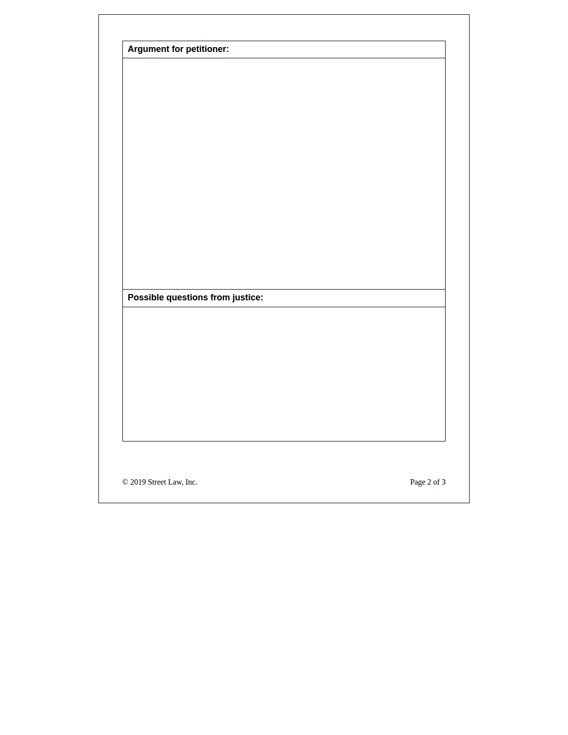Argument for petitioner:
Possible questions from justice:
© 2019 Street Law, Inc.
Page 2 of 3